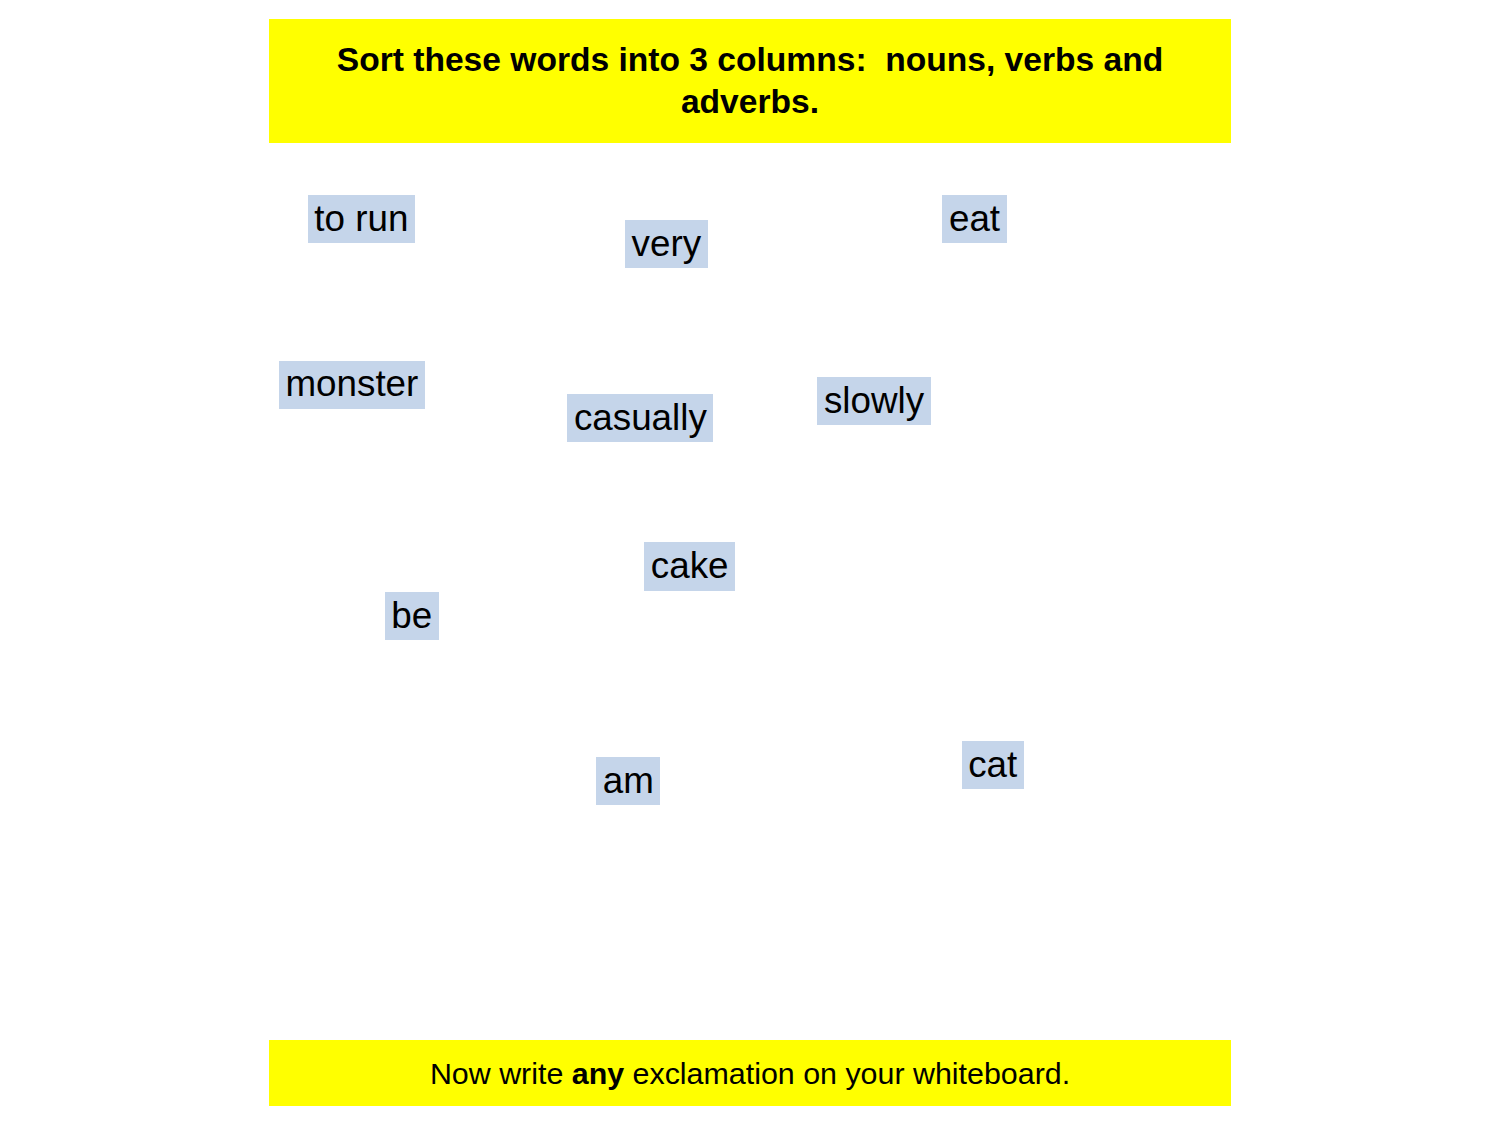Sort these words into 3 columns: nouns, verbs and adverbs.
to run very eat monster casually slowly cake be am cat
Now write any exclamation on your whiteboard.